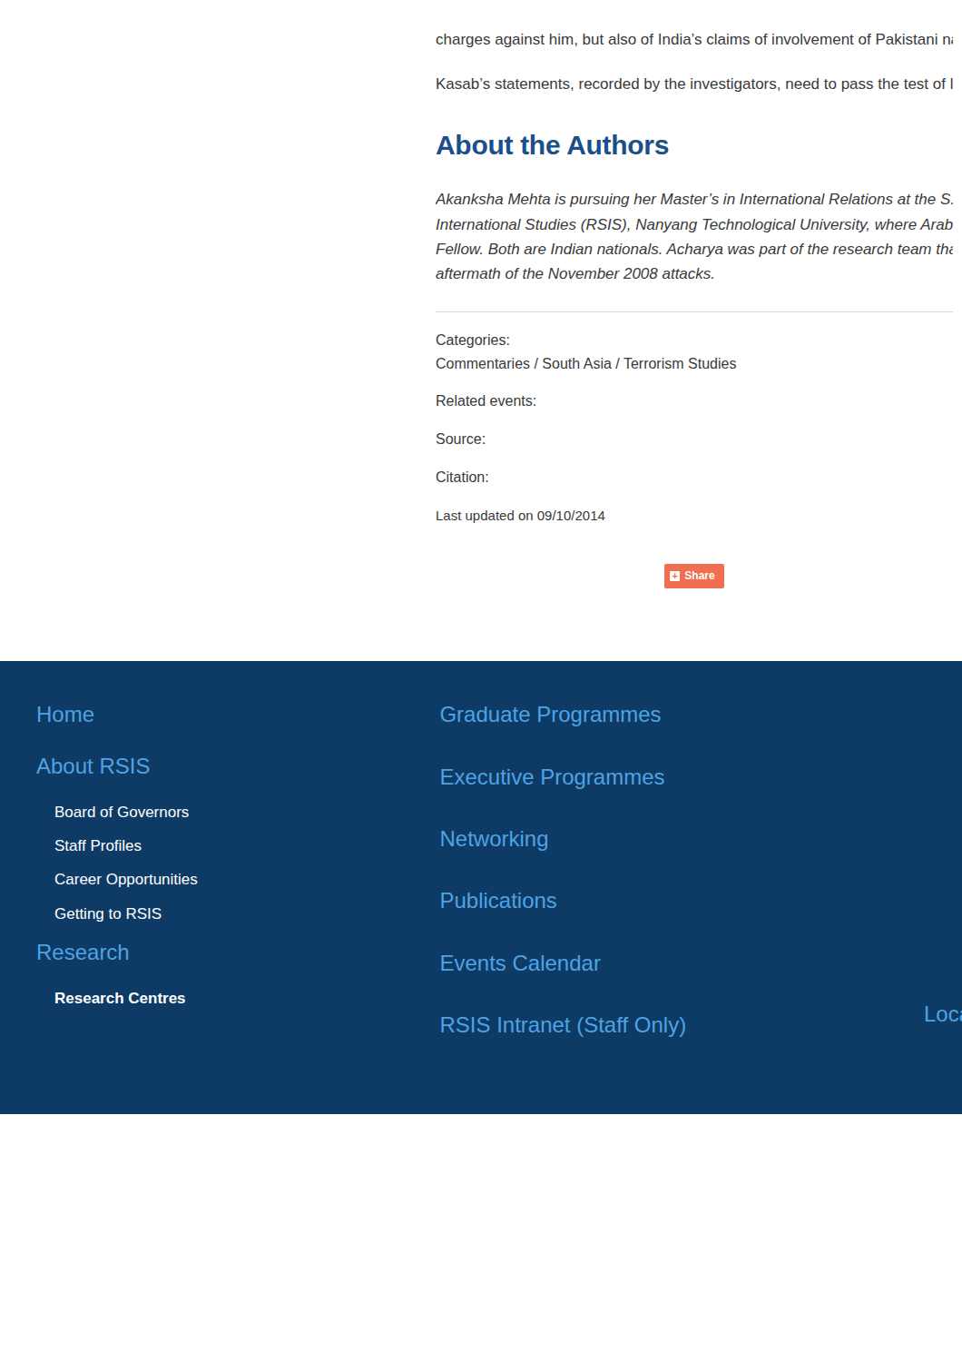charges against him, but also of India’s claims of involvement of Pakistani nationals in the attacks. Perhaps for the first time, New Delhi has the opportunity to substantiate its claims of Pakistan-based terrorist attacks. Even though India has provided documents evidencing the involvement of Pakistani citizens in the attacks, there is still an air of palpable deniability in Islamabad. If the conduct of the trial is not seen to be fair, it would enable the skeptics to reinforce their argument that the whole affair is nothing but India’s smear campaign against Pakistan.
Kasab’s statements, recorded by the investigators, need to pass the test of law to be judicially acceptable. Already, there are indications that Kasab is likely to retract his statements, claiming that these were obtained under duress. It is now left to the court to determine the veracity of Kasab’s statements. That is possible only when due process is observed. Any deviation from this would subvert justice and undermine India’s diplomatic offensive against Pakistan.
About the Authors
Akanksha Mehta is pursuing her Master’s in International Relations at the S. Rajaratnam School of International Studies (RSIS), Nanyang Technological University, where Arabinda Acharya is a Research Fellow. Both are Indian nationals. Acharya was part of the research team that visited Mumbai in the aftermath of the November 2008 attacks.
Categories:
Commentaries / South Asia / Terrorism Studies
Related events:
Source:
Citation:
Last updated on 09/10/2014
+Share
Home About RSIS Board of Governors Staff Profiles Career Opportunities Getting to RSIS Research Research Centres
Graduate Programmes Executive Programmes Networking Publications Events Calendar RSIS Intranet (Staff Only)
Loca